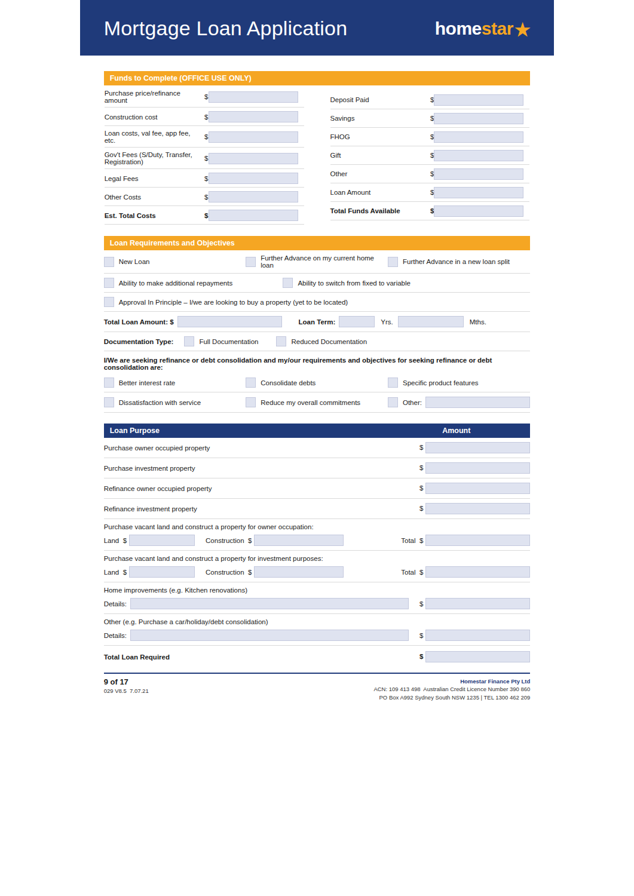Mortgage Loan Application
home star★
Funds to Complete (OFFICE USE ONLY)
| / Purchase price/refinance amount / $ / / / Construction cost / $ / / / Loan costs, val fee, app fee, etc. / $ / / / Gov't Fees (S/Duty, Transfer, Registration) / $ / / / Legal Fees / $ / / / Other Costs / $ / / / Est. Total Costs / $ / / | / Deposit Paid / $ / / / Savings / $ / / / FHOG / $ / / / Gift / $ / / / Other / $ / / / Loan Amount / $ / / / Total Funds Available / $ / / |
Loan Requirements and Objectives
New Loan
Further Advance on my current home loan
Further Advance in a new loan split
Ability to make additional repayments
Ability to switch from fixed to variable
Approval In Principle – I/we are looking to buy a property (yet to be located)
Total Loan Amount: $
Loan Term: Yrs. Mths.
Documentation Type: Full Documentation
Reduced Documentation
I/We are seeking refinance or debt consolidation and my/our requirements and objectives for seeking refinance or debt consolidation are:
Better interest rate
Consolidate debts
Specific product features
Dissatisfaction with service
Reduce my overall commitments
Other:
Loan Purpose Amount
Purchase owner occupied property
$
Purchase investment property
$
Refinance owner occupied property
$
Refinance investment property
$
Purchase vacant land and construct a property for owner occupation:
Land $
Construction $
Total $
Purchase vacant land and construct a property for investment purposes:
Land $
Construction $
Total $
Home improvements (e.g. Kitchen renovations)
Details:
$
Other (e.g. Purchase a car/holiday/debt consolidation)
Details:
$
Total Loan Required
$
9 of 17
029 V8.5 7.07.21
Homestar Finance Pty Ltd
ACN: 109 413 498 Australian Credit Licence Number 390 860
PO Box A992 Sydney South NSW 1235 | TEL 1300 462 209